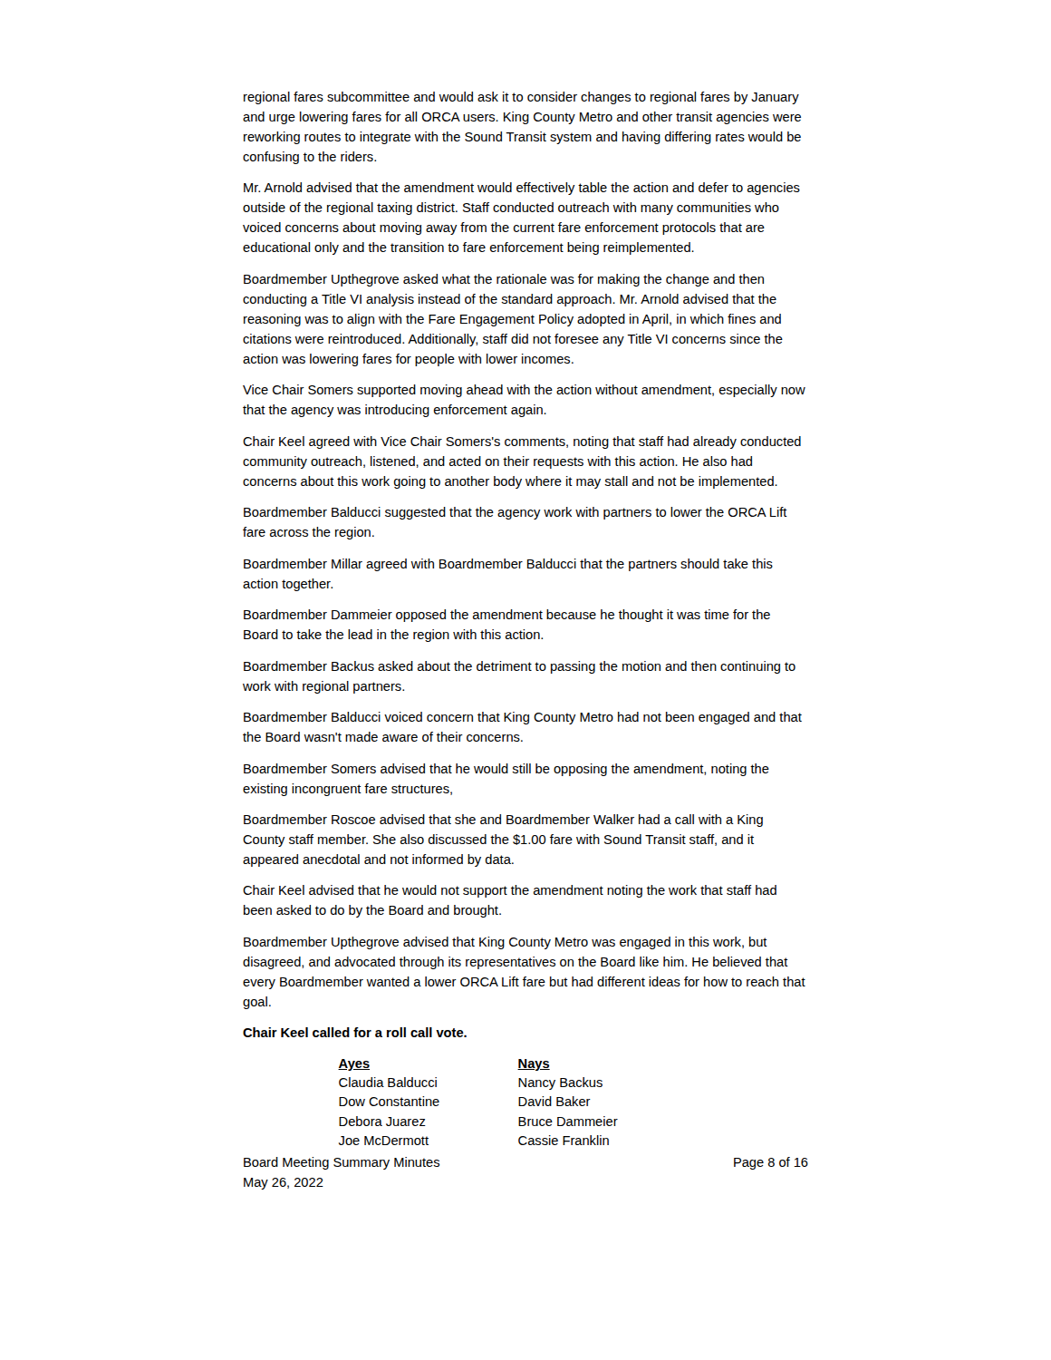regional fares subcommittee and would ask it to consider changes to regional fares by January and urge lowering fares for all ORCA users. King County Metro and other transit agencies were reworking routes to integrate with the Sound Transit system and having differing rates would be confusing to the riders.
Mr. Arnold advised that the amendment would effectively table the action and defer to agencies outside of the regional taxing district. Staff conducted outreach with many communities who voiced concerns about moving away from the current fare enforcement protocols that are educational only and the transition to fare enforcement being reimplemented.
Boardmember Upthegrove asked what the rationale was for making the change and then conducting a Title VI analysis instead of the standard approach. Mr. Arnold advised that the reasoning was to align with the Fare Engagement Policy adopted in April, in which fines and citations were reintroduced. Additionally, staff did not foresee any Title VI concerns since the action was lowering fares for people with lower incomes.
Vice Chair Somers supported moving ahead with the action without amendment, especially now that the agency was introducing enforcement again.
Chair Keel agreed with Vice Chair Somers's comments, noting that staff had already conducted community outreach, listened, and acted on their requests with this action. He also had concerns about this work going to another body where it may stall and not be implemented.
Boardmember Balducci suggested that the agency work with partners to lower the ORCA Lift fare across the region.
Boardmember Millar agreed with Boardmember Balducci that the partners should take this action together.
Boardmember Dammeier opposed the amendment because he thought it was time for the Board to take the lead in the region with this action.
Boardmember Backus asked about the detriment to passing the motion and then continuing to work with regional partners.
Boardmember Balducci voiced concern that King County Metro had not been engaged and that the Board wasn't made aware of their concerns.
Boardmember Somers advised that he would still be opposing the amendment, noting the existing incongruent fare structures,
Boardmember Roscoe advised that she and Boardmember Walker had a call with a King County staff member. She also discussed the $1.00 fare with Sound Transit staff, and it appeared anecdotal and not informed by data.
Chair Keel advised that he would not support the amendment noting the work that staff had been asked to do by the Board and brought.
Boardmember Upthegrove advised that King County Metro was engaged in this work, but disagreed, and advocated through its representatives on the Board like him. He believed that every Boardmember wanted a lower ORCA Lift fare but had different ideas for how to reach that goal.
Chair Keel called for a roll call vote.
| Ayes | Nays |
| Claudia Balducci | Nancy Backus |
| Dow Constantine | David Baker |
| Debora Juarez | Bruce Dammeier |
| Joe McDermott | Cassie Franklin |
Board Meeting Summary Minutes
May 26, 2022
Page 8 of 16